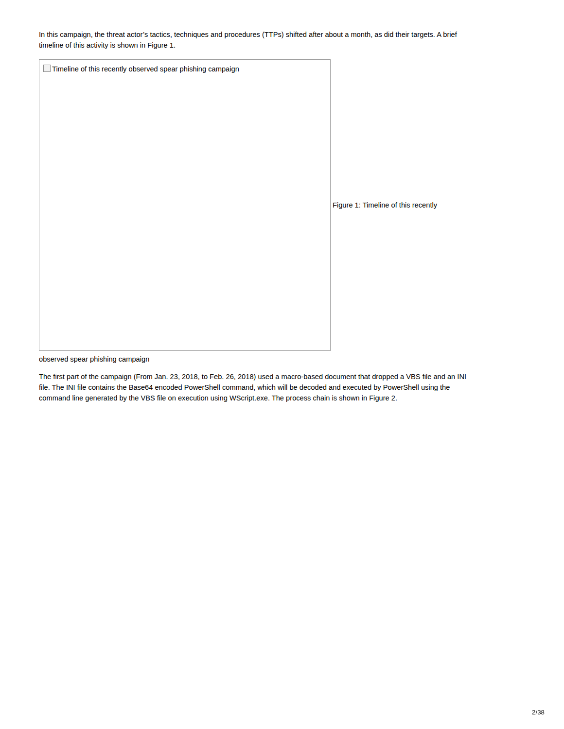In this campaign, the threat actor’s tactics, techniques and procedures (TTPs) shifted after about a month, as did their targets. A brief timeline of this activity is shown in Figure 1.
Timeline of this recently observed spear phishing campaign
Figure 1: Timeline of this recently
observed spear phishing campaign
The first part of the campaign (From Jan. 23, 2018, to Feb. 26, 2018) used a macro-based document that dropped a VBS file and an INI file. The INI file contains the Base64 encoded PowerShell command, which will be decoded and executed by PowerShell using the command line generated by the VBS file on execution using WScript.exe. The process chain is shown in Figure 2.
2/38